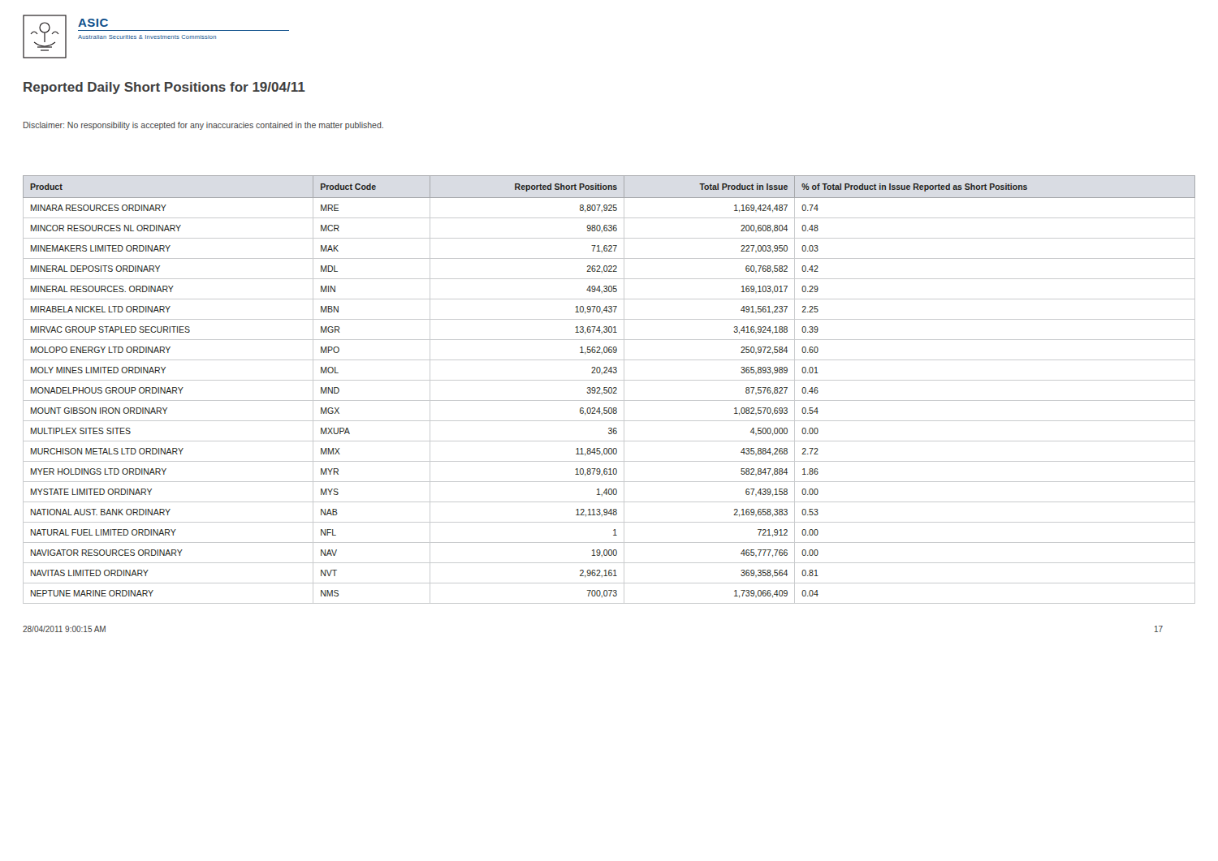ASIC
Australian Securities & Investments Commission
Reported Daily Short Positions for 19/04/11
Disclaimer: No responsibility is accepted for any inaccuracies contained in the matter published.
| Product | Product Code | Reported Short Positions | Total Product in Issue | % of Total Product in Issue Reported as Short Positions |
| --- | --- | --- | --- | --- |
| MINARA RESOURCES ORDINARY | MRE | 8,807,925 | 1,169,424,487 | 0.74 |
| MINCOR RESOURCES NL ORDINARY | MCR | 980,636 | 200,608,804 | 0.48 |
| MINEMAKERS LIMITED ORDINARY | MAK | 71,627 | 227,003,950 | 0.03 |
| MINERAL DEPOSITS ORDINARY | MDL | 262,022 | 60,768,582 | 0.42 |
| MINERAL RESOURCES. ORDINARY | MIN | 494,305 | 169,103,017 | 0.29 |
| MIRABELA NICKEL LTD ORDINARY | MBN | 10,970,437 | 491,561,237 | 2.25 |
| MIRVAC GROUP STAPLED SECURITIES | MGR | 13,674,301 | 3,416,924,188 | 0.39 |
| MOLOPO ENERGY LTD ORDINARY | MPO | 1,562,069 | 250,972,584 | 0.60 |
| MOLY MINES LIMITED ORDINARY | MOL | 20,243 | 365,893,989 | 0.01 |
| MONADELPHOUS GROUP ORDINARY | MND | 392,502 | 87,576,827 | 0.46 |
| MOUNT GIBSON IRON ORDINARY | MGX | 6,024,508 | 1,082,570,693 | 0.54 |
| MULTIPLEX SITES SITES | MXUPA | 36 | 4,500,000 | 0.00 |
| MURCHISON METALS LTD ORDINARY | MMX | 11,845,000 | 435,884,268 | 2.72 |
| MYER HOLDINGS LTD ORDINARY | MYR | 10,879,610 | 582,847,884 | 1.86 |
| MYSTATE LIMITED ORDINARY | MYS | 1,400 | 67,439,158 | 0.00 |
| NATIONAL AUST. BANK ORDINARY | NAB | 12,113,948 | 2,169,658,383 | 0.53 |
| NATURAL FUEL LIMITED ORDINARY | NFL | 1 | 721,912 | 0.00 |
| NAVIGATOR RESOURCES ORDINARY | NAV | 19,000 | 465,777,766 | 0.00 |
| NAVITAS LIMITED ORDINARY | NVT | 2,962,161 | 369,358,564 | 0.81 |
| NEPTUNE MARINE ORDINARY | NMS | 700,073 | 1,739,066,409 | 0.04 |
28/04/2011 9:00:15 AM
17